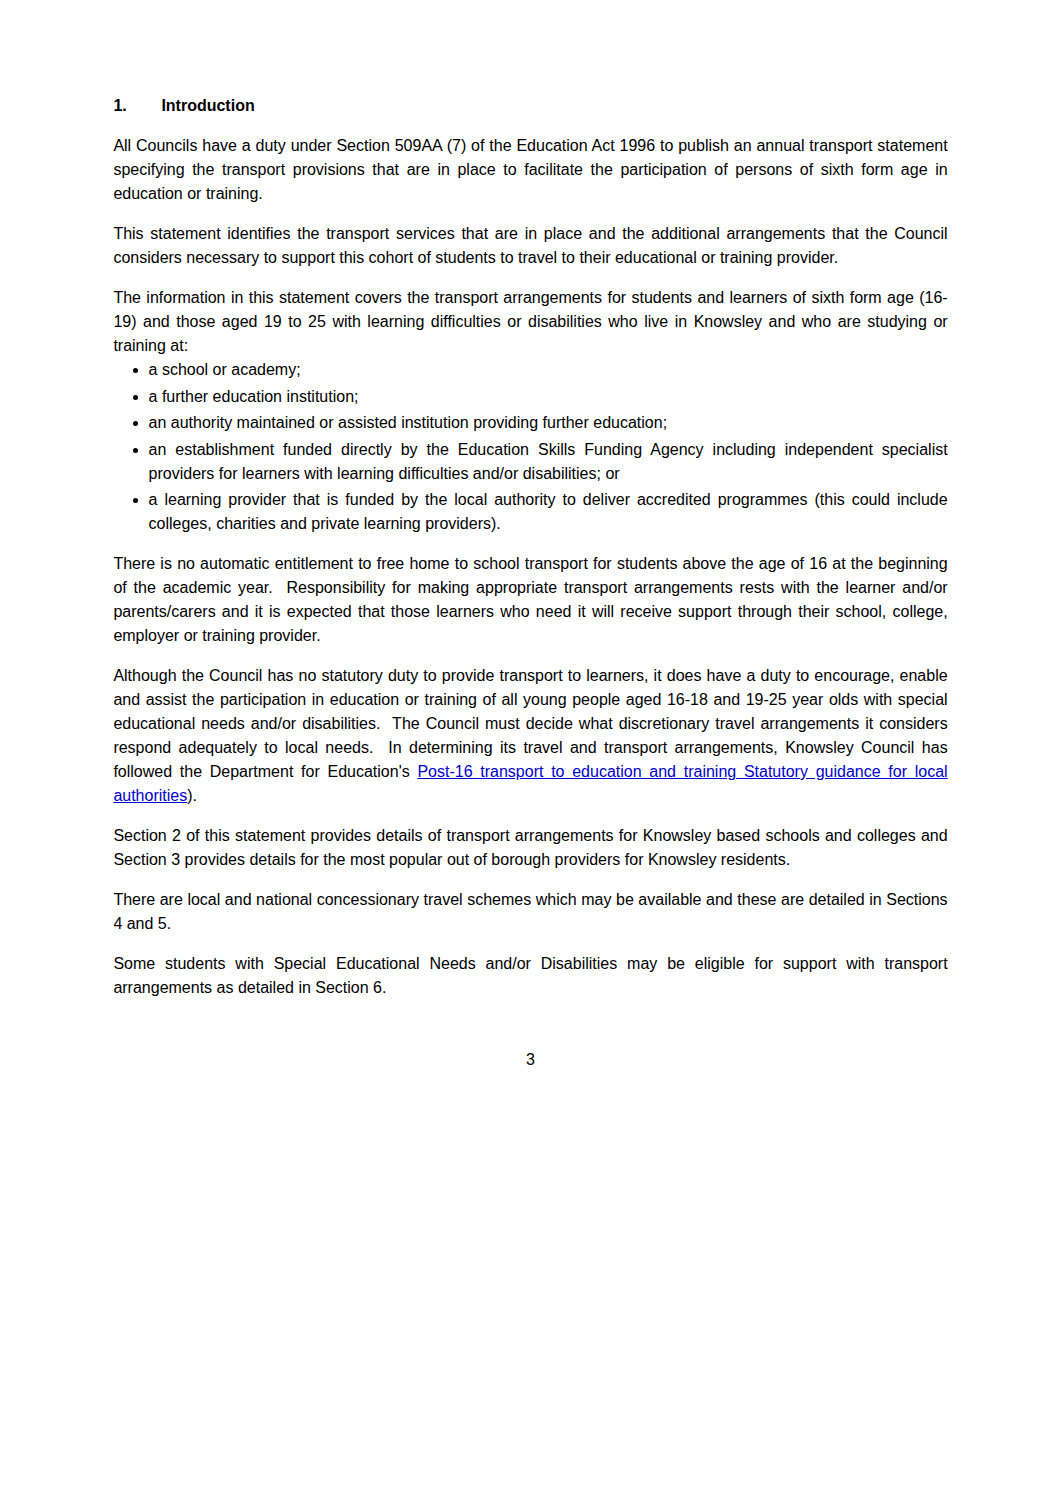1. Introduction
All Councils have a duty under Section 509AA (7) of the Education Act 1996 to publish an annual transport statement specifying the transport provisions that are in place to facilitate the participation of persons of sixth form age in education or training.
This statement identifies the transport services that are in place and the additional arrangements that the Council considers necessary to support this cohort of students to travel to their educational or training provider.
The information in this statement covers the transport arrangements for students and learners of sixth form age (16-19) and those aged 19 to 25 with learning difficulties or disabilities who live in Knowsley and who are studying or training at:
a school or academy;
a further education institution;
an authority maintained or assisted institution providing further education;
an establishment funded directly by the Education Skills Funding Agency including independent specialist providers for learners with learning difficulties and/or disabilities; or
a learning provider that is funded by the local authority to deliver accredited programmes (this could include colleges, charities and private learning providers).
There is no automatic entitlement to free home to school transport for students above the age of 16 at the beginning of the academic year. Responsibility for making appropriate transport arrangements rests with the learner and/or parents/carers and it is expected that those learners who need it will receive support through their school, college, employer or training provider.
Although the Council has no statutory duty to provide transport to learners, it does have a duty to encourage, enable and assist the participation in education or training of all young people aged 16-18 and 19-25 year olds with special educational needs and/or disabilities. The Council must decide what discretionary travel arrangements it considers respond adequately to local needs. In determining its travel and transport arrangements, Knowsley Council has followed the Department for Education's Post-16 transport to education and training Statutory guidance for local authorities).
Section 2 of this statement provides details of transport arrangements for Knowsley based schools and colleges and Section 3 provides details for the most popular out of borough providers for Knowsley residents.
There are local and national concessionary travel schemes which may be available and these are detailed in Sections 4 and 5.
Some students with Special Educational Needs and/or Disabilities may be eligible for support with transport arrangements as detailed in Section 6.
3